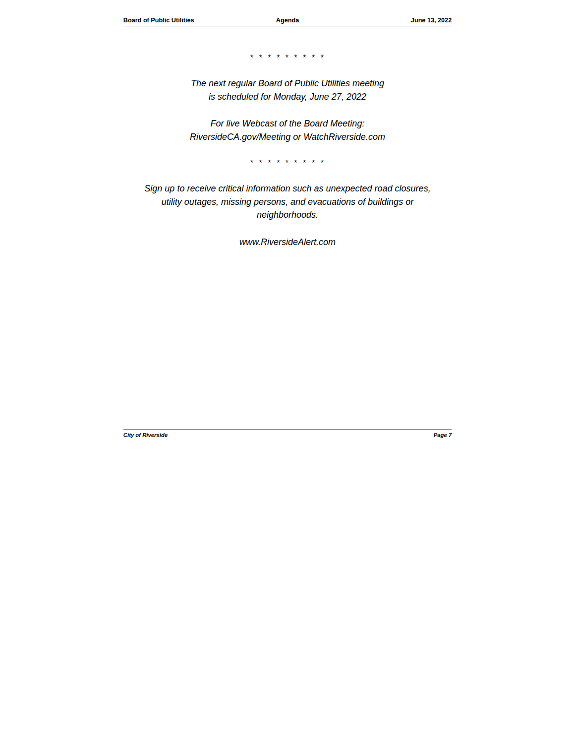Board of Public Utilities
Agenda
June 13, 2022
* * * * * * * * *
The next regular Board of Public Utilities meeting
is scheduled for Monday, June 27, 2022
For live Webcast of the Board Meeting:
RiversideCA.gov/Meeting or WatchRiverside.com
* * * * * * * * *
Sign up to receive critical information such as unexpected road closures, utility outages, missing persons, and evacuations of buildings or neighborhoods.
www.RiversideAlert.com
City of Riverside
Page 7